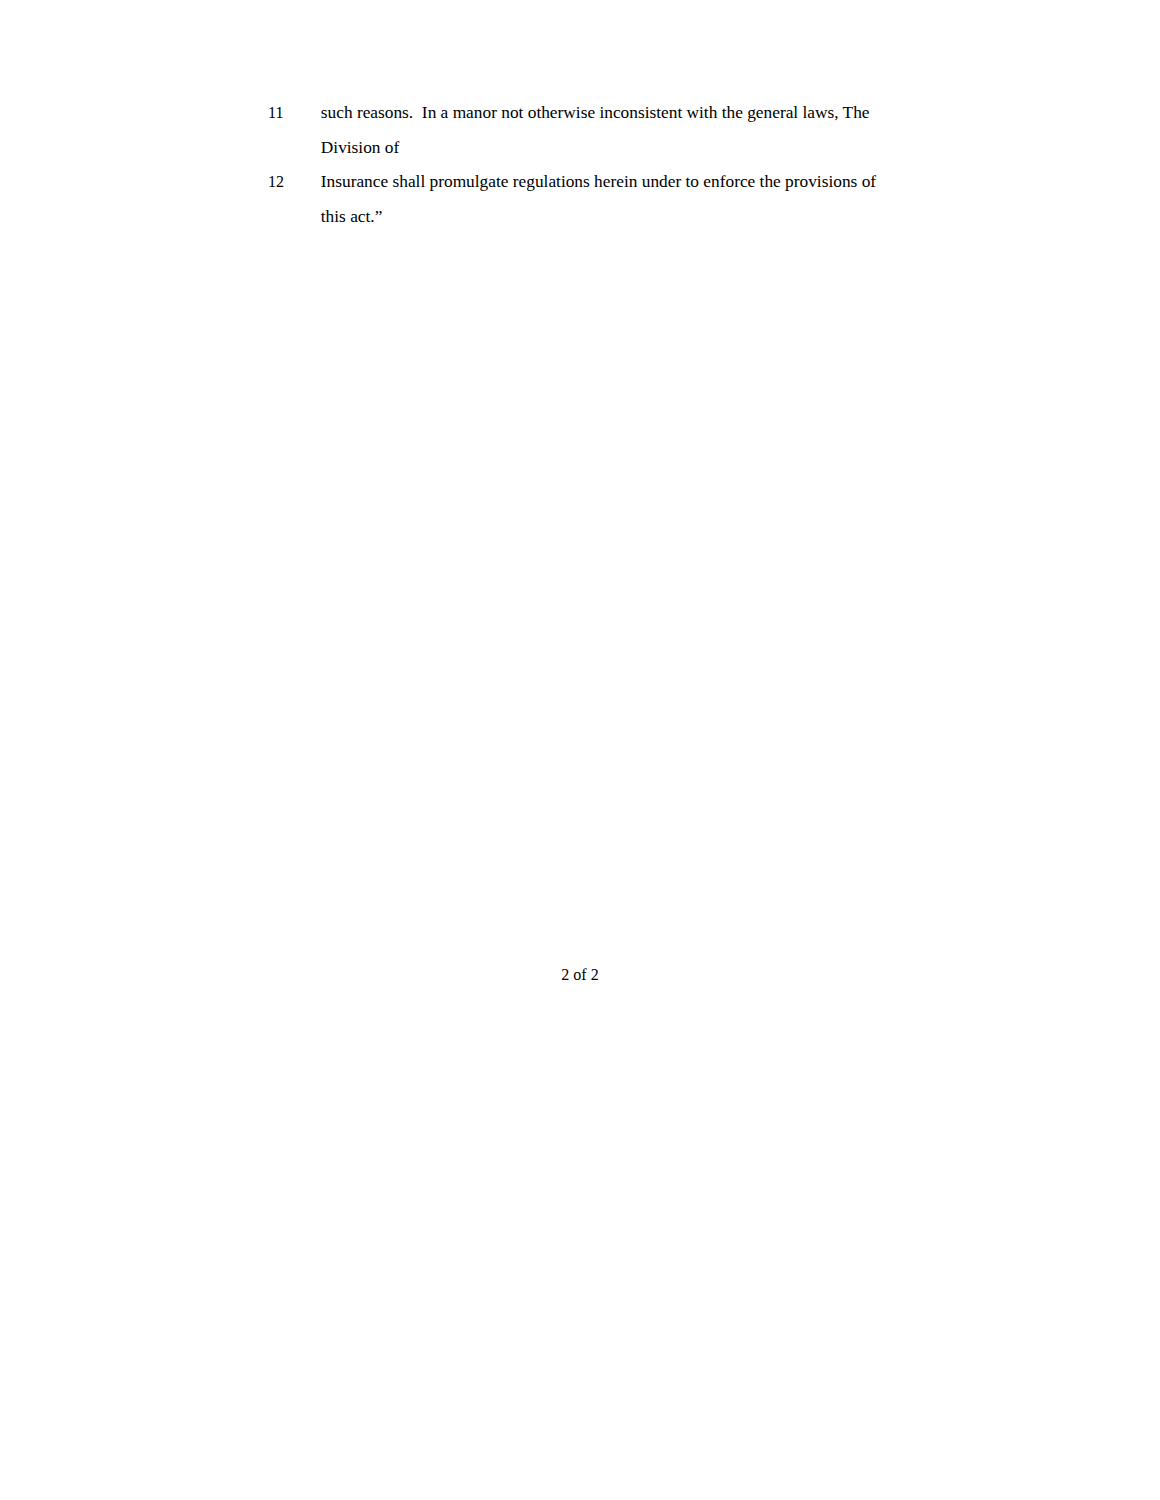11 such reasons. In a manor not otherwise inconsistent with the general laws, The Division of
12 Insurance shall promulgate regulations herein under to enforce the provisions of this act.”
2 of 2